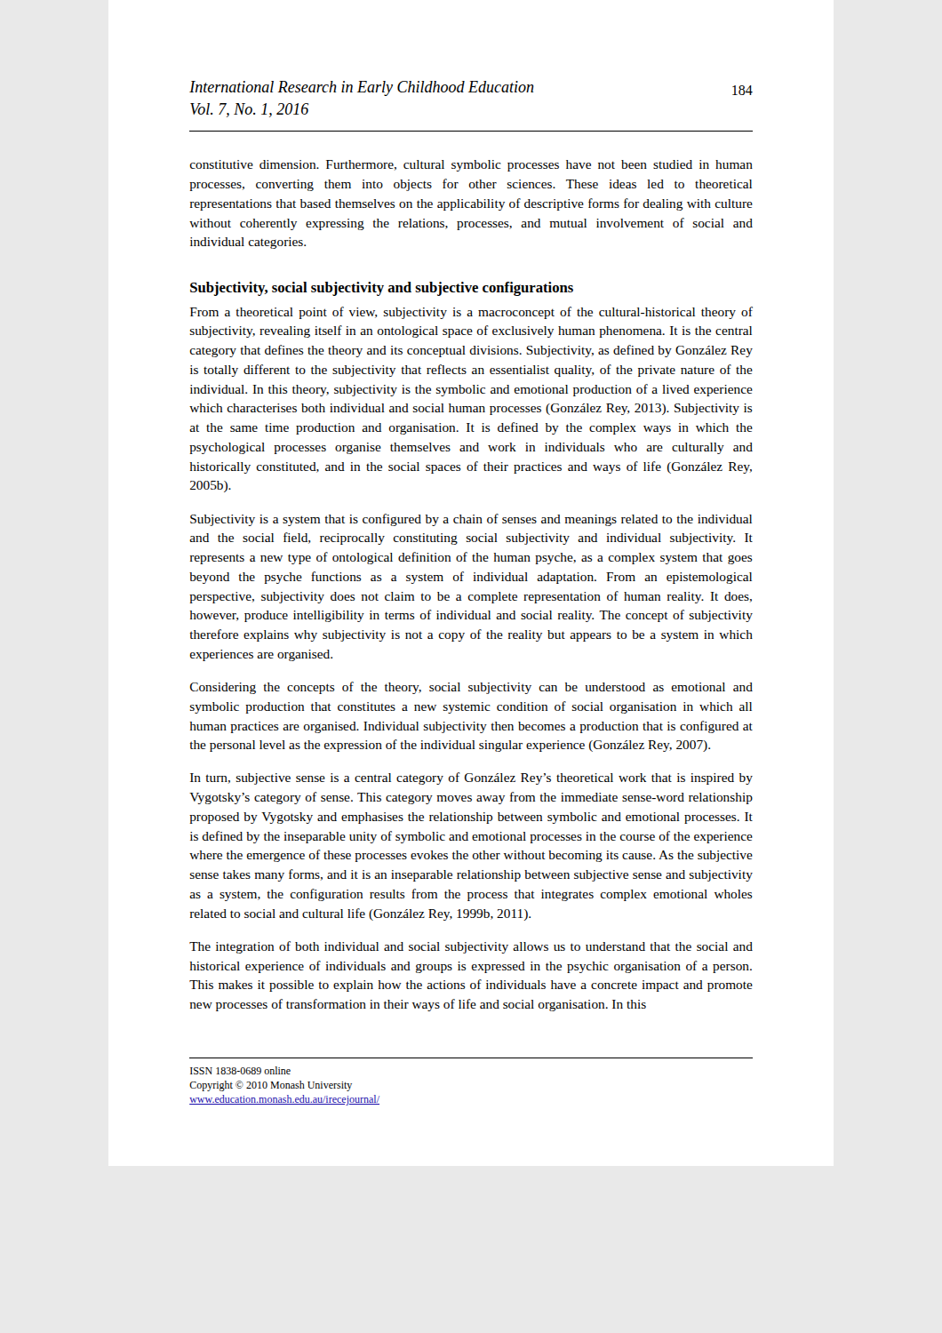International Research in Early Childhood Education
Vol. 7, No. 1, 2016
184
constitutive dimension. Furthermore, cultural symbolic processes have not been studied in human processes, converting them into objects for other sciences. These ideas led to theoretical representations that based themselves on the applicability of descriptive forms for dealing with culture without coherently expressing the relations, processes, and mutual involvement of social and individual categories.
Subjectivity, social subjectivity and subjective configurations
From a theoretical point of view, subjectivity is a macroconcept of the cultural-historical theory of subjectivity, revealing itself in an ontological space of exclusively human phenomena. It is the central category that defines the theory and its conceptual divisions. Subjectivity, as defined by González Rey is totally different to the subjectivity that reflects an essentialist quality, of the private nature of the individual. In this theory, subjectivity is the symbolic and emotional production of a lived experience which characterises both individual and social human processes (González Rey, 2013). Subjectivity is at the same time production and organisation. It is defined by the complex ways in which the psychological processes organise themselves and work in individuals who are culturally and historically constituted, and in the social spaces of their practices and ways of life (González Rey, 2005b).
Subjectivity is a system that is configured by a chain of senses and meanings related to the individual and the social field, reciprocally constituting social subjectivity and individual subjectivity. It represents a new type of ontological definition of the human psyche, as a complex system that goes beyond the psyche functions as a system of individual adaptation. From an epistemological perspective, subjectivity does not claim to be a complete representation of human reality. It does, however, produce intelligibility in terms of individual and social reality. The concept of subjectivity therefore explains why subjectivity is not a copy of the reality but appears to be a system in which experiences are organised.
Considering the concepts of the theory, social subjectivity can be understood as emotional and symbolic production that constitutes a new systemic condition of social organisation in which all human practices are organised. Individual subjectivity then becomes a production that is configured at the personal level as the expression of the individual singular experience (González Rey, 2007).
In turn, subjective sense is a central category of González Rey’s theoretical work that is inspired by Vygotsky’s category of sense. This category moves away from the immediate sense-word relationship proposed by Vygotsky and emphasises the relationship between symbolic and emotional processes. It is defined by the inseparable unity of symbolic and emotional processes in the course of the experience where the emergence of these processes evokes the other without becoming its cause. As the subjective sense takes many forms, and it is an inseparable relationship between subjective sense and subjectivity as a system, the configuration results from the process that integrates complex emotional wholes related to social and cultural life (González Rey, 1999b, 2011).
The integration of both individual and social subjectivity allows us to understand that the social and historical experience of individuals and groups is expressed in the psychic organisation of a person. This makes it possible to explain how the actions of individuals have a concrete impact and promote new processes of transformation in their ways of life and social organisation. In this
ISSN 1838-0689 online
Copyright © 2010 Monash University
www.education.monash.edu.au/irecejournal/